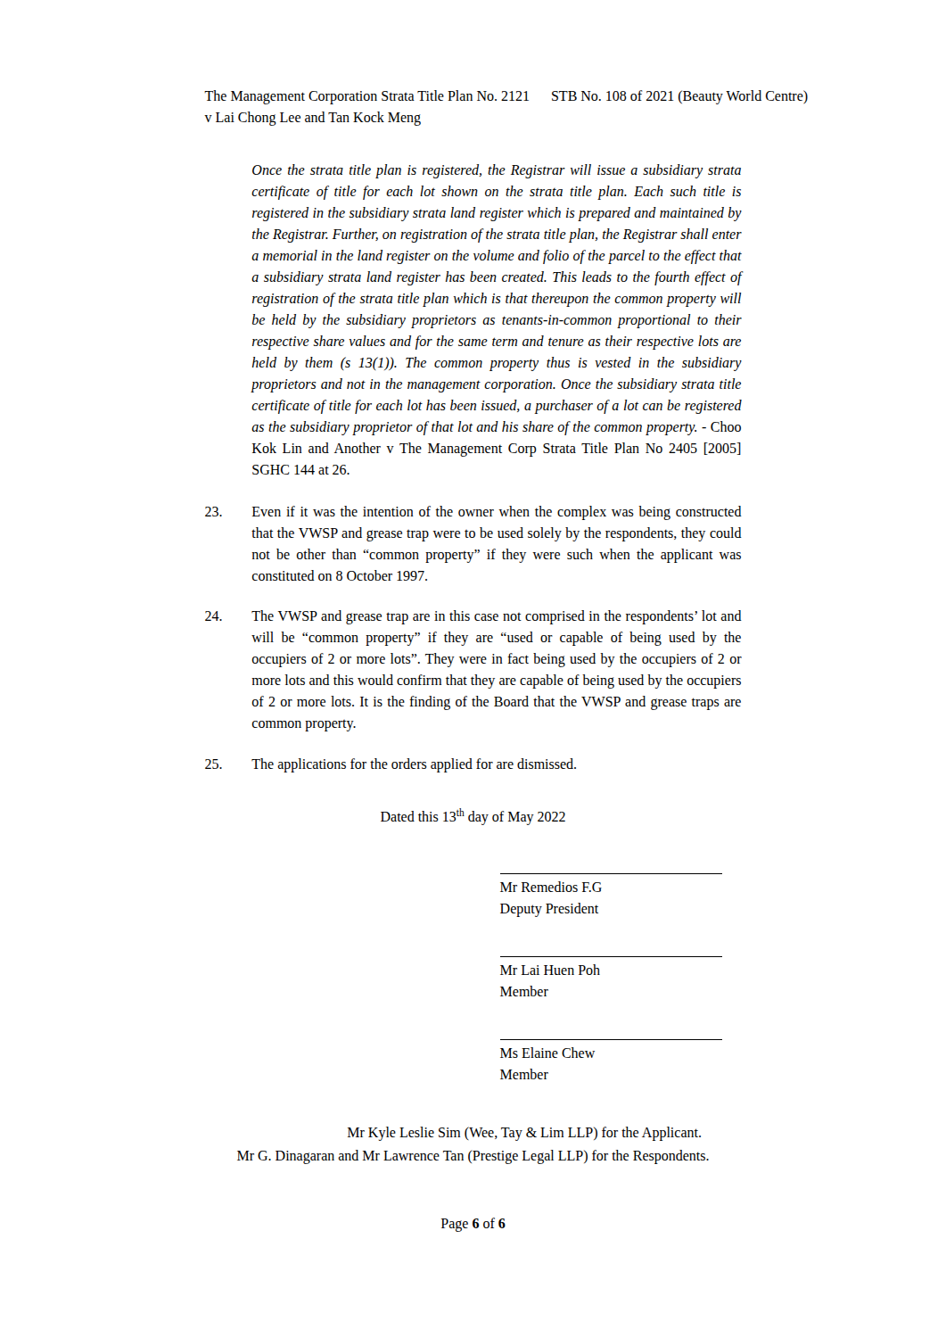The Management Corporation Strata Title Plan No. 2121
STB No. 108 of 2021 (Beauty World Centre)
v Lai Chong Lee and Tan Kock Meng
Once the strata title plan is registered, the Registrar will issue a subsidiary strata certificate of title for each lot shown on the strata title plan. Each such title is registered in the subsidiary strata land register which is prepared and maintained by the Registrar. Further, on registration of the strata title plan, the Registrar shall enter a memorial in the land register on the volume and folio of the parcel to the effect that a subsidiary strata land register has been created. This leads to the fourth effect of registration of the strata title plan which is that thereupon the common property will be held by the subsidiary proprietors as tenants-in-common proportional to their respective share values and for the same term and tenure as their respective lots are held by them (s 13(1)). The common property thus is vested in the subsidiary proprietors and not in the management corporation. Once the subsidiary strata title certificate of title for each lot has been issued, a purchaser of a lot can be registered as the subsidiary proprietor of that lot and his share of the common property. - Choo Kok Lin and Another v The Management Corp Strata Title Plan No 2405 [2005] SGHC 144 at 26.
23. Even if it was the intention of the owner when the complex was being constructed that the VWSP and grease trap were to be used solely by the respondents, they could not be other than “common property” if they were such when the applicant was constituted on 8 October 1997.
24. The VWSP and grease trap are in this case not comprised in the respondents’ lot and will be “common property” if they are “used or capable of being used by the occupiers of 2 or more lots”. They were in fact being used by the occupiers of 2 or more lots and this would confirm that they are capable of being used by the occupiers of 2 or more lots. It is the finding of the Board that the VWSP and grease traps are common property.
25. The applications for the orders applied for are dismissed.
Dated this 13th day of May 2022
Mr Remedios F.G
Deputy President
Mr Lai Huen Poh
Member
Ms Elaine Chew
Member
Mr Kyle Leslie Sim (Wee, Tay & Lim LLP) for the Applicant.
Mr G. Dinagaran and Mr Lawrence Tan (Prestige Legal LLP) for the Respondents.
Page 6 of 6